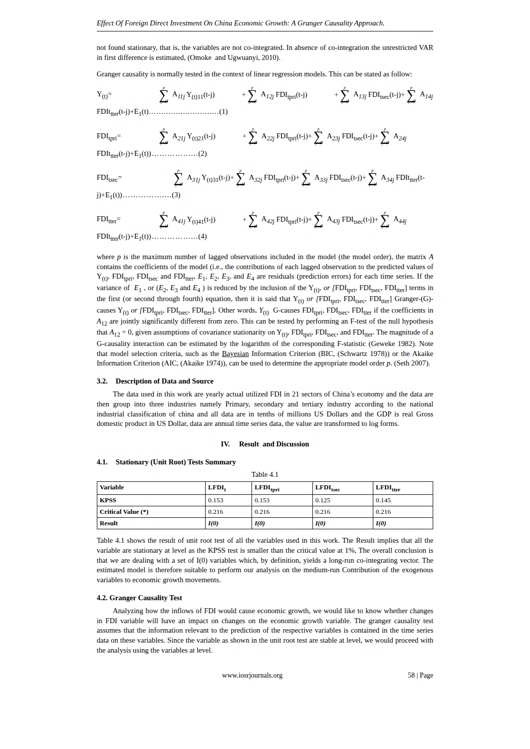Effect Of Foreign Direct Investment On China Economic Growth: A Granger Causality Approach.
not found stationary, that is, the variables are not co-integrated. In absence of co-integration the unrestricted VAR in first difference is estimated, (Omoke and Ugwuanyi, 2010).
Granger causality is normally tested in the context of linear regression models. This can be stated as follow:
Y(t)= p∑j=1 A11j Y(t)11(t-j) +p∑j=1 A12j FDItpri(t-j) +p∑j=1 A13j FDItsec(t-j)+p∑j=1 A14j FDIttter(t-j)+E1(t)…..........................(1)
FDItpri= p∑j=1 A21j Y(t)21(t-j) +p∑j=1 A22j FDItpri(t-j)+p∑j=1 A23j FDItsec(t-j)+p∑j=1 A24j FDIttter(t-j)+E1(t))……………...(2)
FDItsec= p∑j=1 A31j Y(t)31(t-j)+p∑j=1 A32j FDItpri(t-j)+p∑j=1 A33j FDItsec(t-j)+p∑j=1 A34j FDIttter(t-j)+E1(t))……………....(3)
FDItter= p∑j=1 A41j Y(t)41(t-j) +p∑j=1 A42j FDItpri(t-j)+p∑j=1 A43j FDItsec(t-j)+p∑j=1 A44j FDIttter(t-j)+E1(t))……………...(4)
where p is the maximum number of lagged observations included in the model (the model order), the matrix A contains the coefficients of the model (i.e., the contributions of each lagged observation to the predicted values of Y(t), FDItpri, FDItsec and FDItter, E1, E2, E3, and E4 are residuals (prediction errors) for each time series. If the variance of E1 , or (E2, E3 and E4 ) is reduced by the inclusion of the Y(t), or [FDItpri, FDItsec, FDItter] terms in the first (or second through fourth) equation, then it is said that Y(t) or [FDItpri, FDItsec, FDItter] Granger-(G)-causes Y(t) or [FDItpri, FDItsec, FDItter]. Other words, Y(t) G-causes FDItpri, FDItsec, FDItter if the coefficients in A12 are jointly significantly different from zero. This can be tested by performing an F-test of the null hypothesis that A12 = 0, given assumptions of covariance stationarity on Y(t), FDItpri, FDItsec, and FDItter. The magnitude of a G-causality interaction can be estimated by the logarithm of the corresponding F-statistic (Geweke 1982). Note that model selection criteria, such as the Bayesian Information Criterion (BIC, (Schwartz 1978)) or the Akaike Information Criterion (AIC, (Akaike 1974)), can be used to determine the appropriate model order p. (Seth 2007).
3.2. Description of Data and Source
The data used in this work are yearly actual utilized FDI in 21 sectors of China’s economy and the data are then group into three industries namely Primary, secondary and tertiary industry according to the national industrial classification of china and all data are in tenths of millions US Dollars and the GDP is real Gross domestic product in US Dollar, data are annual time series data, the value are transformed to log forms.
IV. Result and Discussion
4.1. Stationary (Unit Root) Tests Summary
Table 4.1
| Variable | LFDI t | LFDI tpri | LFDI tsec | LFDI tter |
| --- | --- | --- | --- | --- |
| KPSS | 0.153 | 0.153 | 0.125 | 0.145 |
| Critical Value (*) | 0.216 | 0.216 | 0.216 | 0.216 |
| Result | I(0) | I(0) | I(0) | I(0) |
Table 4.1 shows the result of unit root test of all the variables used in this work. The Result implies that all the variable are stationary at level as the KPSS test is smaller than the critical value at 1%, The overall conclusion is that we are dealing with a set of I(0) variables which, by definition, yields a long-run co-integrating vector. The estimated model is therefore suitable to perform our analysis on the medium-run Contribution of the exogenous variables to economic growth movements.
4.2. Granger Causality Test
Analyzing how the inflows of FDI would cause economic growth, we would like to know whether changes in FDI variable will have an impact on changes on the economic growth variable. The granger causality test assumes that the information relevant to the prediction of the respective variables is contained in the time series data on these variables. Since the variable as shown in the unit root test are stable at level, we would proceed with the analysis using the variables at level.
www.iosrjournals.org 58 | Page